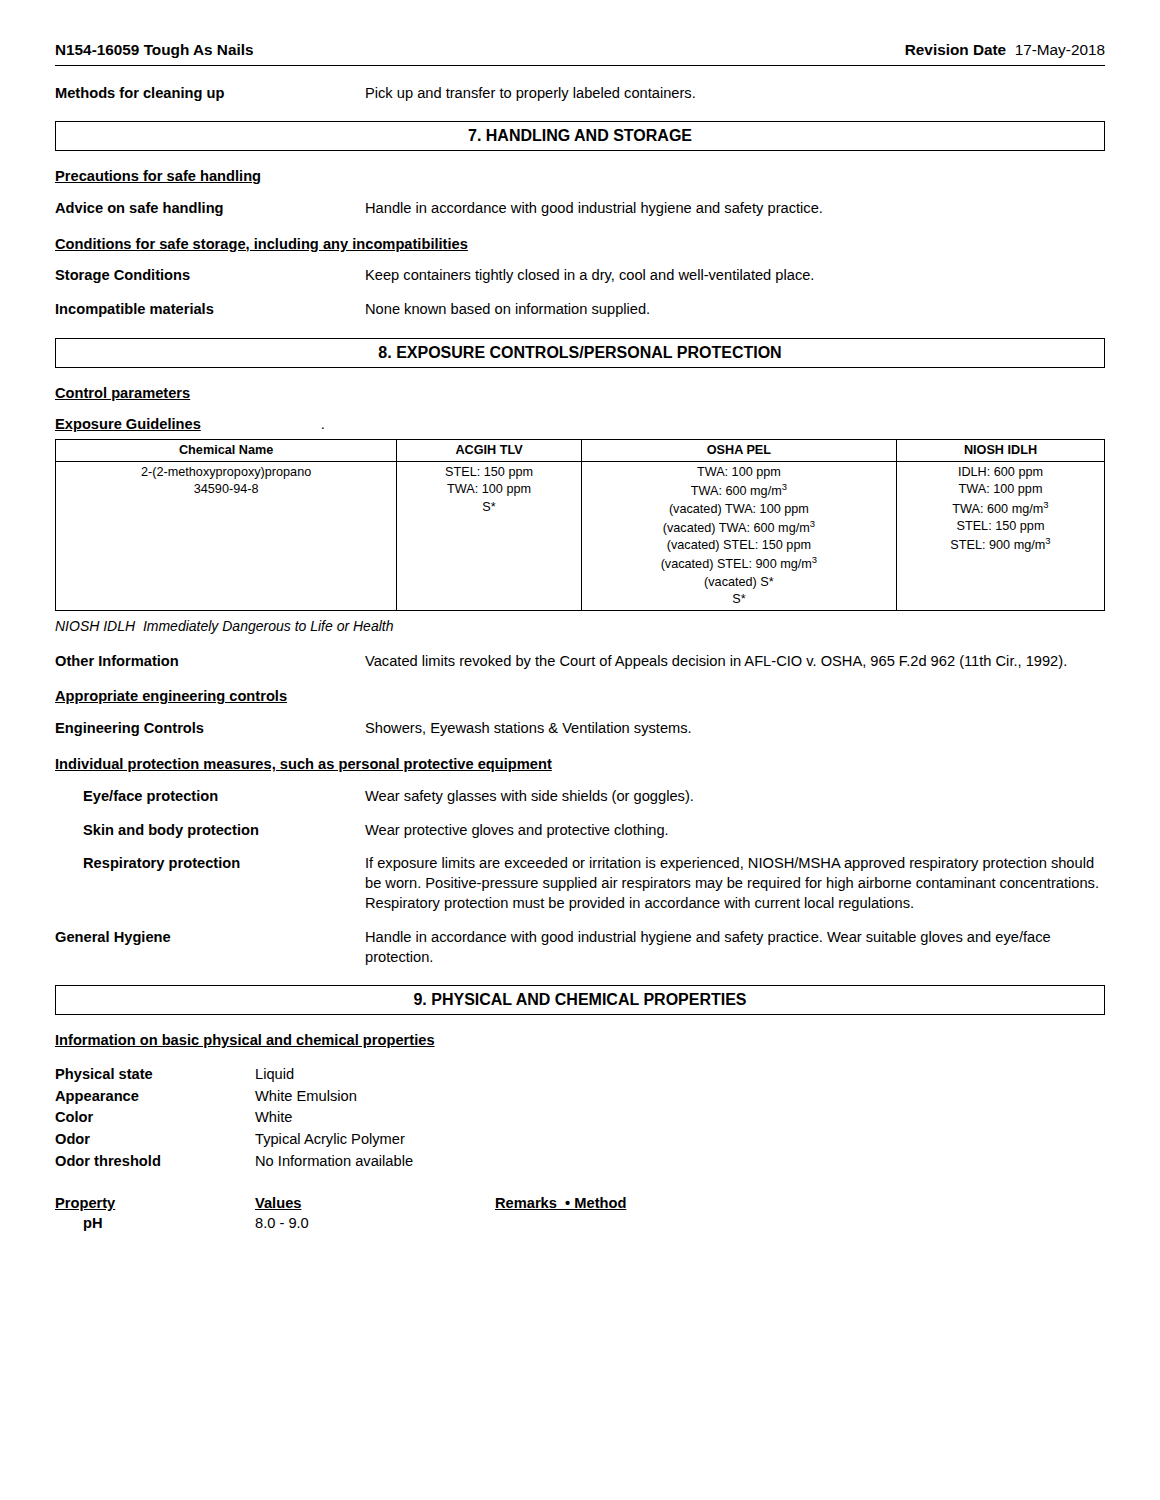N154-16059 Tough As Nails
Revision Date 17-May-2018
Methods for cleaning up
Pick up and transfer to properly labeled containers.
7. HANDLING AND STORAGE
Precautions for safe handling
Advice on safe handling
Handle in accordance with good industrial hygiene and safety practice.
Conditions for safe storage, including any incompatibilities
Storage Conditions
Keep containers tightly closed in a dry, cool and well-ventilated place.
Incompatible materials
None known based on information supplied.
8. EXPOSURE CONTROLS/PERSONAL PROTECTION
Control parameters
Exposure Guidelines .
| Chemical Name | ACGIH TLV | OSHA PEL | NIOSH IDLH |
| --- | --- | --- | --- |
| 2-(2-methoxypropoxy)propano 34590-94-8 | STEL: 150 ppm TWA: 100 ppm S* | TWA: 100 ppm TWA: 600 mg/m 3 (vacated) TWA: 100 ppm (vacated) TWA: 600 mg/m 3 (vacated) STEL: 150 ppm (vacated) STEL: 900 mg/m 3 (vacated) S* S* | IDLH: 600 ppm TWA: 100 ppm TWA: 600 mg/m 3 STEL: 150 ppm STEL: 900 mg/m 3 |
NIOSH IDLH Immediately Dangerous to Life or Health
Other Information
Vacated limits revoked by the Court of Appeals decision in AFL-CIO v. OSHA, 965 F.2d 962 (11th Cir., 1992).
Appropriate engineering controls
Engineering Controls
Showers, Eyewash stations & Ventilation systems.
Individual protection measures, such as personal protective equipment
Eye/face protection
Wear safety glasses with side shields (or goggles).
Skin and body protection
Wear protective gloves and protective clothing.
Respiratory protection
If exposure limits are exceeded or irritation is experienced, NIOSH/MSHA approved respiratory protection should be worn. Positive-pressure supplied air respirators may be required for high airborne contaminant concentrations. Respiratory protection must be provided in accordance with current local regulations.
General Hygiene
Handle in accordance with good industrial hygiene and safety practice. Wear suitable gloves and eye/face protection.
9. PHYSICAL AND CHEMICAL PROPERTIES
Information on basic physical and chemical properties
Physical state
Liquid
Appearance
White Emulsion
Color
White
Odor
Typical Acrylic Polymer
Odor threshold
No Information available
Property
Values
Remarks • Method
pH
8.0 - 9.0